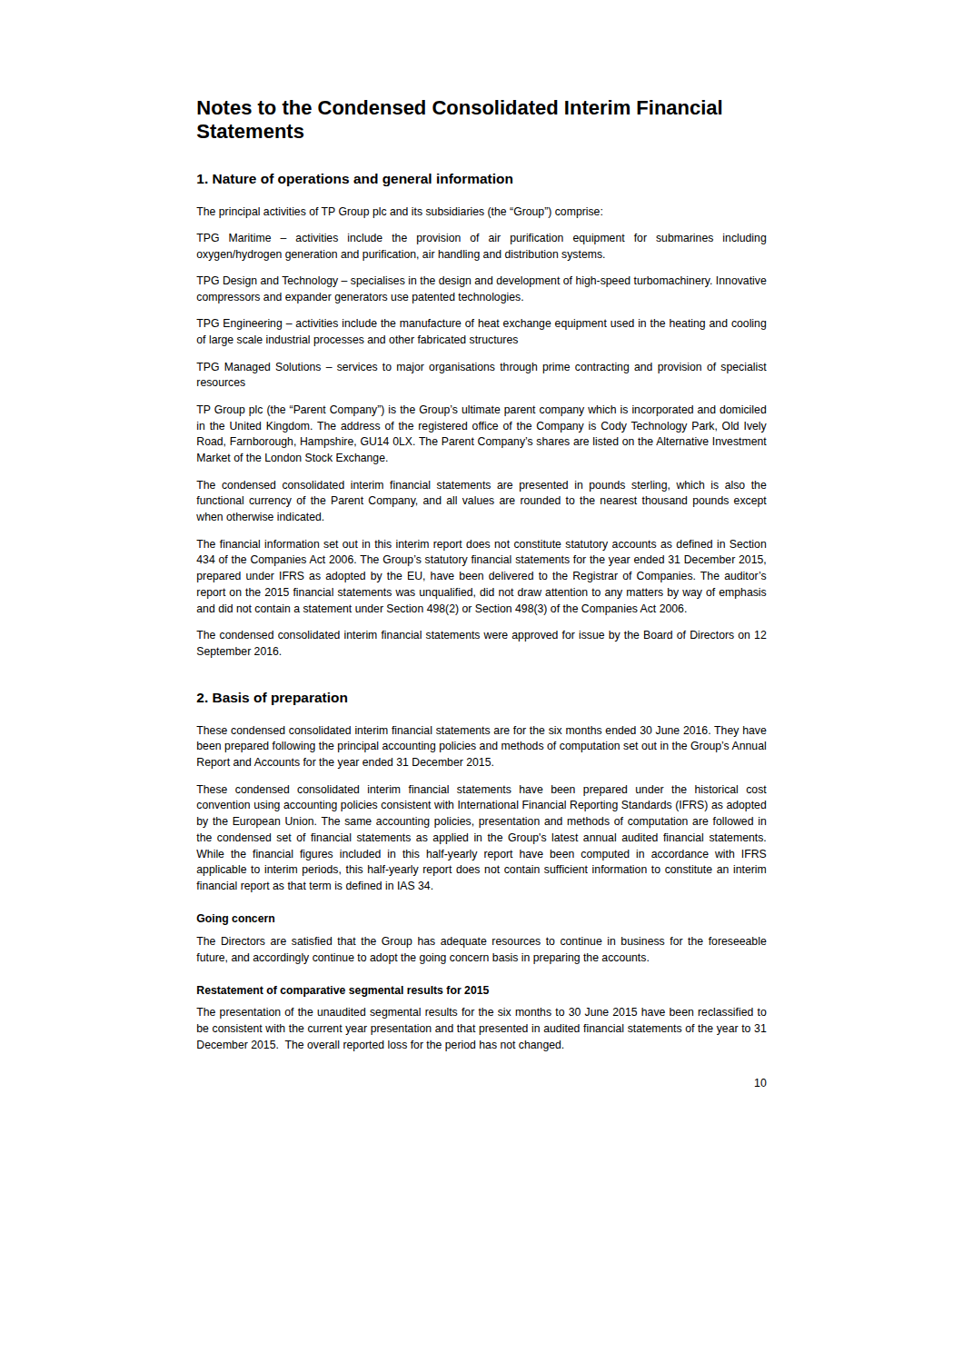Notes to the Condensed Consolidated Interim Financial Statements
1. Nature of operations and general information
The principal activities of TP Group plc and its subsidiaries (the “Group”) comprise:
TPG Maritime – activities include the provision of air purification equipment for submarines including oxygen/hydrogen generation and purification, air handling and distribution systems.
TPG Design and Technology – specialises in the design and development of high-speed turbomachinery. Innovative compressors and expander generators use patented technologies.
TPG Engineering – activities include the manufacture of heat exchange equipment used in the heating and cooling of large scale industrial processes and other fabricated structures
TPG Managed Solutions – services to major organisations through prime contracting and provision of specialist resources
TP Group plc (the “Parent Company”) is the Group’s ultimate parent company which is incorporated and domiciled in the United Kingdom. The address of the registered office of the Company is Cody Technology Park, Old Ively Road, Farnborough, Hampshire, GU14 0LX. The Parent Company’s shares are listed on the Alternative Investment Market of the London Stock Exchange.
The condensed consolidated interim financial statements are presented in pounds sterling, which is also the functional currency of the Parent Company, and all values are rounded to the nearest thousand pounds except when otherwise indicated.
The financial information set out in this interim report does not constitute statutory accounts as defined in Section 434 of the Companies Act 2006. The Group’s statutory financial statements for the year ended 31 December 2015, prepared under IFRS as adopted by the EU, have been delivered to the Registrar of Companies. The auditor’s report on the 2015 financial statements was unqualified, did not draw attention to any matters by way of emphasis and did not contain a statement under Section 498(2) or Section 498(3) of the Companies Act 2006.
The condensed consolidated interim financial statements were approved for issue by the Board of Directors on 12 September 2016.
2. Basis of preparation
These condensed consolidated interim financial statements are for the six months ended 30 June 2016. They have been prepared following the principal accounting policies and methods of computation set out in the Group’s Annual Report and Accounts for the year ended 31 December 2015.
These condensed consolidated interim financial statements have been prepared under the historical cost convention using accounting policies consistent with International Financial Reporting Standards (IFRS) as adopted by the European Union. The same accounting policies, presentation and methods of computation are followed in the condensed set of financial statements as applied in the Group's latest annual audited financial statements. While the financial figures included in this half-yearly report have been computed in accordance with IFRS applicable to interim periods, this half-yearly report does not contain sufficient information to constitute an interim financial report as that term is defined in IAS 34.
Going concern
The Directors are satisfied that the Group has adequate resources to continue in business for the foreseeable future, and accordingly continue to adopt the going concern basis in preparing the accounts.
Restatement of comparative segmental results for 2015
The presentation of the unaudited segmental results for the six months to 30 June 2015 have been reclassified to be consistent with the current year presentation and that presented in audited financial statements of the year to 31 December 2015. The overall reported loss for the period has not changed.
10